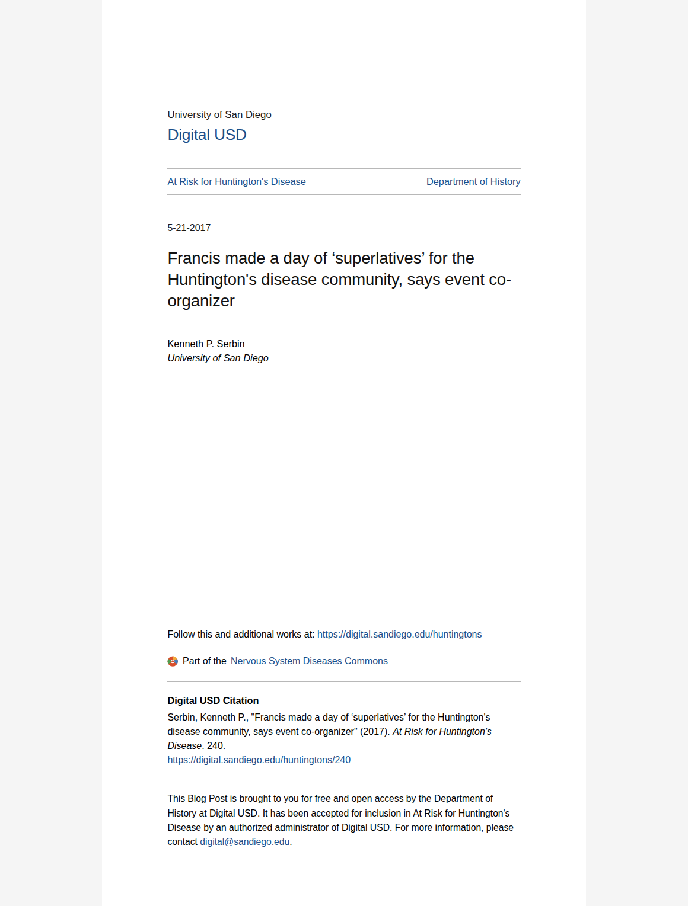University of San Diego
Digital USD
At Risk for Huntington's Disease Department of History
5-21-2017
Francis made a day of ‘superlatives’ for the Huntington's disease community, says event co-organizer
Kenneth P. Serbin University of San Diego
Follow this and additional works at: https://digital.sandiego.edu/huntingtons
Part of the Nervous System Diseases Commons
Digital USD Citation
Serbin, Kenneth P., "Francis made a day of ‘superlatives’ for the Huntington's disease community, says event co-organizer" (2017). At Risk for Huntington's Disease. 240.
https://digital.sandiego.edu/huntingtons/240
This Blog Post is brought to you for free and open access by the Department of History at Digital USD. It has been accepted for inclusion in At Risk for Huntington's Disease by an authorized administrator of Digital USD. For more information, please contact digital@sandiego.edu.